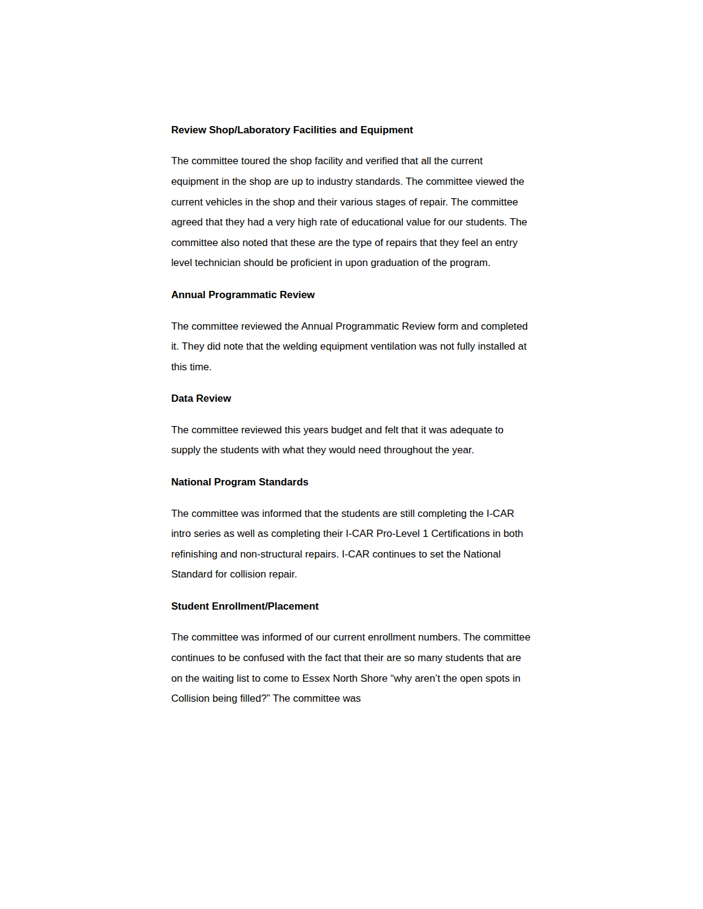Review Shop/Laboratory Facilities and Equipment
The committee toured the shop facility and verified that all the current equipment in the shop are up to industry standards. The committee viewed the current vehicles in the shop and their various stages of repair. The committee agreed that they had a very high rate of educational value for our students. The committee also noted that these are the type of repairs that they feel an entry level technician should be proficient in upon graduation of the program.
Annual Programmatic Review
The committee reviewed the Annual Programmatic Review form and completed it. They did note that the welding equipment ventilation was not fully installed at this time.
Data Review
The committee reviewed this years budget and felt that it was adequate to supply the students with what they would need throughout the year.
National Program Standards
The committee was informed that the students are still completing the I-CAR intro series as well as completing their I-CAR Pro-Level 1 Certifications in both refinishing and non-structural repairs. I-CAR continues to set the National Standard for collision repair.
Student Enrollment/Placement
The committee was informed of our current enrollment numbers. The committee continues to be confused with the fact that their are so many students that are on the waiting list to come to Essex North Shore “why aren’t the open spots in Collision being filled?” The committee was